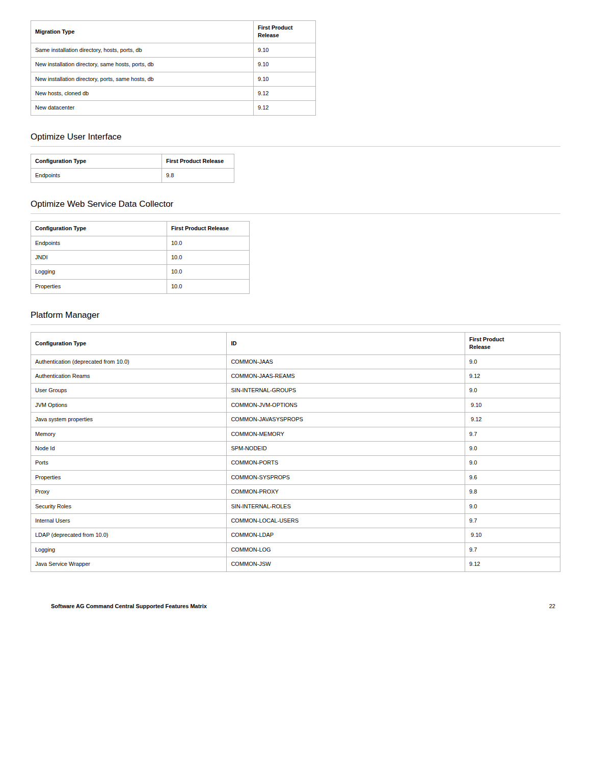| Migration Type | First Product Release |
| --- | --- |
| Same installation directory, hosts, ports, db | 9.10 |
| New installation directory, same hosts, ports, db | 9.10 |
| New installation directory, ports, same hosts, db | 9.10 |
| New hosts, cloned db | 9.12 |
| New datacenter | 9.12 |
Optimize User Interface
| Configuration Type | First Product Release |
| --- | --- |
| Endpoints | 9.8 |
Optimize Web Service Data Collector
| Configuration Type | First Product Release |
| --- | --- |
| Endpoints | 10.0 |
| JNDI | 10.0 |
| Logging | 10.0 |
| Properties | 10.0 |
Platform Manager
| Configuration Type | ID | First Product Release |
| --- | --- | --- |
| Authentication (deprecated from 10.0) | COMMON-JAAS | 9.0 |
| Authentication Reams | COMMON-JAAS-REAMS | 9.12 |
| User Groups | SIN-INTERNAL-GROUPS | 9.0 |
| JVM Options | COMMON-JVM-OPTIONS | 9.10 |
| Java system properties | COMMON-JAVASYSPROPS | 9.12 |
| Memory | COMMON-MEMORY | 9.7 |
| Node Id | SPM-NODEID | 9.0 |
| Ports | COMMON-PORTS | 9.0 |
| Properties | COMMON-SYSPROPS | 9.6 |
| Proxy | COMMON-PROXY | 9.8 |
| Security Roles | SIN-INTERNAL-ROLES | 9.0 |
| Internal Users | COMMON-LOCAL-USERS | 9.7 |
| LDAP (deprecated from 10.0) | COMMON-LDAP | 9.10 |
| Logging | COMMON-LOG | 9.7 |
| Java Service Wrapper | COMMON-JSW | 9.12 |
Software AG Command Central Supported Features Matrix 22